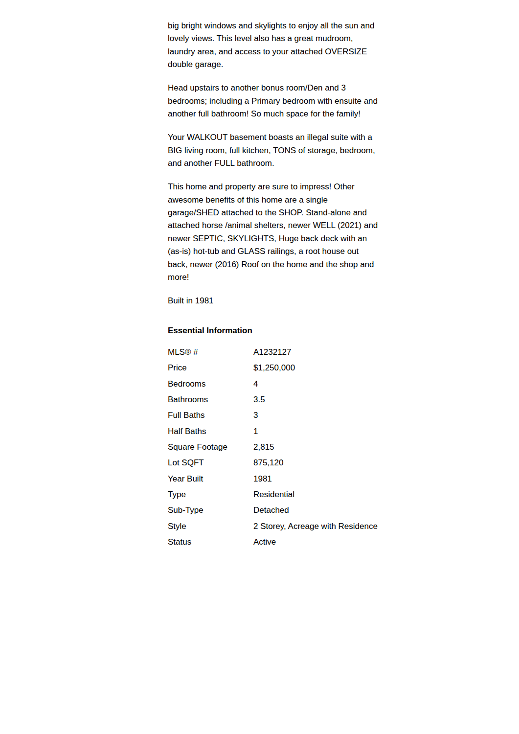big bright windows and skylights to enjoy all the sun and lovely views. This level also has a great mudroom, laundry area, and access to your attached OVERSIZE double garage.
Head upstairs to another bonus room/Den and 3 bedrooms; including a Primary bedroom with ensuite and another full bathroom! So much space for the family!
Your WALKOUT basement boasts an illegal suite with a BIG living room, full kitchen, TONS of storage, bedroom, and another FULL bathroom.
This home and property are sure to impress! Other awesome benefits of this home are a single garage/SHED attached to the SHOP. Stand-alone and attached horse /animal shelters, newer WELL (2021) and newer SEPTIC, SKYLIGHTS, Huge back deck with an (as-is) hot-tub and GLASS railings, a root house out back, newer (2016) Roof on the home and the shop and more!
Built in 1981
Essential Information
| MLS® # | A1232127 |
| Price | $1,250,000 |
| Bedrooms | 4 |
| Bathrooms | 3.5 |
| Full Baths | 3 |
| Half Baths | 1 |
| Square Footage | 2,815 |
| Lot SQFT | 875,120 |
| Year Built | 1981 |
| Type | Residential |
| Sub-Type | Detached |
| Style | 2 Storey, Acreage with Residence |
| Status | Active |